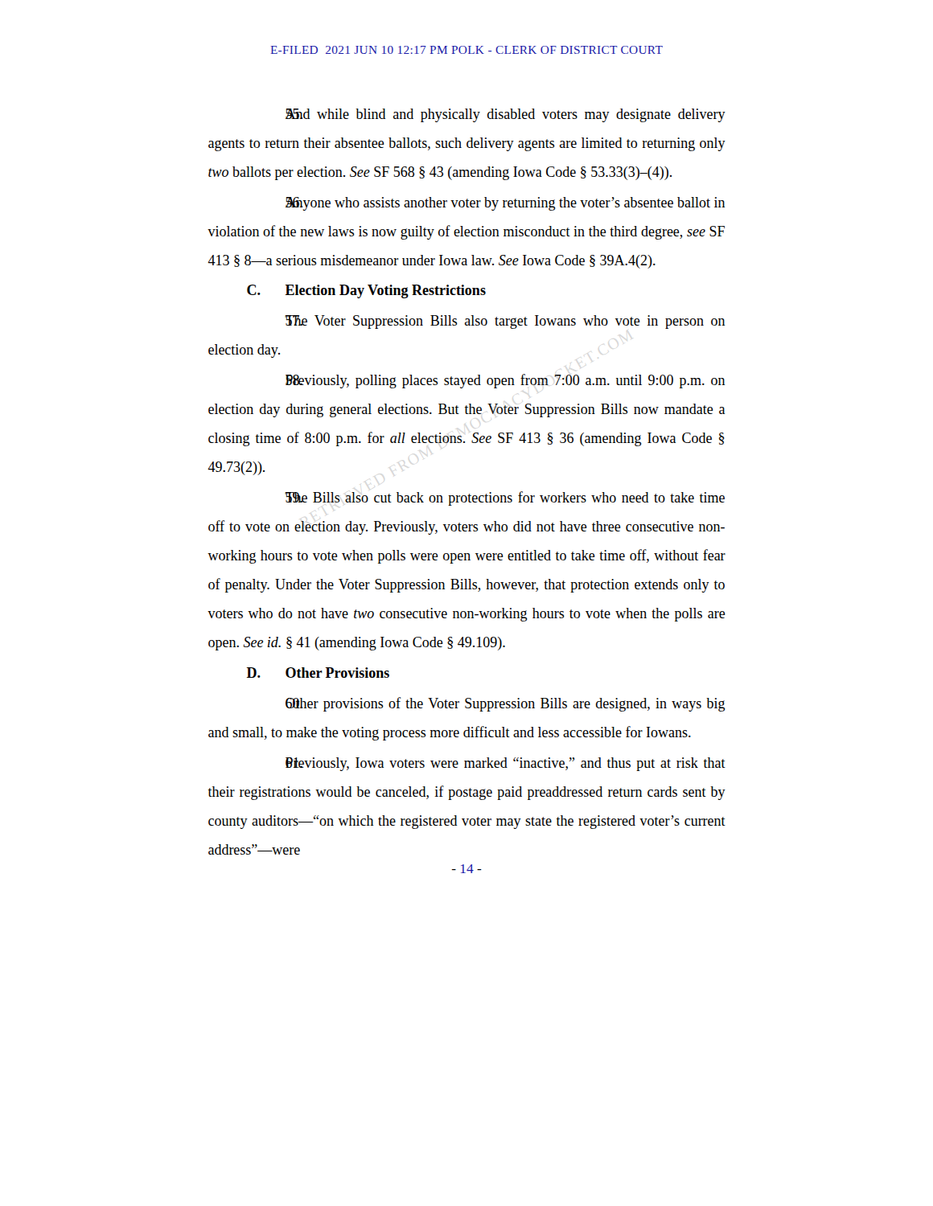E-FILED 2021 JUN 10 12:17 PM POLK - CLERK OF DISTRICT COURT
RETRIEVED FROM DEMOCRACYDOCKET.COM
55. And while blind and physically disabled voters may designate delivery agents to return their absentee ballots, such delivery agents are limited to returning only two ballots per election. See SF 568 § 43 (amending Iowa Code § 53.33(3)–(4)).
56. Anyone who assists another voter by returning the voter’s absentee ballot in violation of the new laws is now guilty of election misconduct in the third degree, see SF 413 § 8—a serious misdemeanor under Iowa law. See Iowa Code § 39A.4(2).
C. Election Day Voting Restrictions
57. The Voter Suppression Bills also target Iowans who vote in person on election day.
58. Previously, polling places stayed open from 7:00 a.m. until 9:00 p.m. on election day during general elections. But the Voter Suppression Bills now mandate a closing time of 8:00 p.m. for all elections. See SF 413 § 36 (amending Iowa Code § 49.73(2)).
59. The Bills also cut back on protections for workers who need to take time off to vote on election day. Previously, voters who did not have three consecutive non-working hours to vote when polls were open were entitled to take time off, without fear of penalty. Under the Voter Suppression Bills, however, that protection extends only to voters who do not have two consecutive non-working hours to vote when the polls are open. See id. § 41 (amending Iowa Code § 49.109).
D. Other Provisions
60. Other provisions of the Voter Suppression Bills are designed, in ways big and small, to make the voting process more difficult and less accessible for Iowans.
61. Previously, Iowa voters were marked “inactive,” and thus put at risk that their registrations would be canceled, if postage paid preaddressed return cards sent by county auditors—“on which the registered voter may state the registered voter’s current address”—were
- 14 -